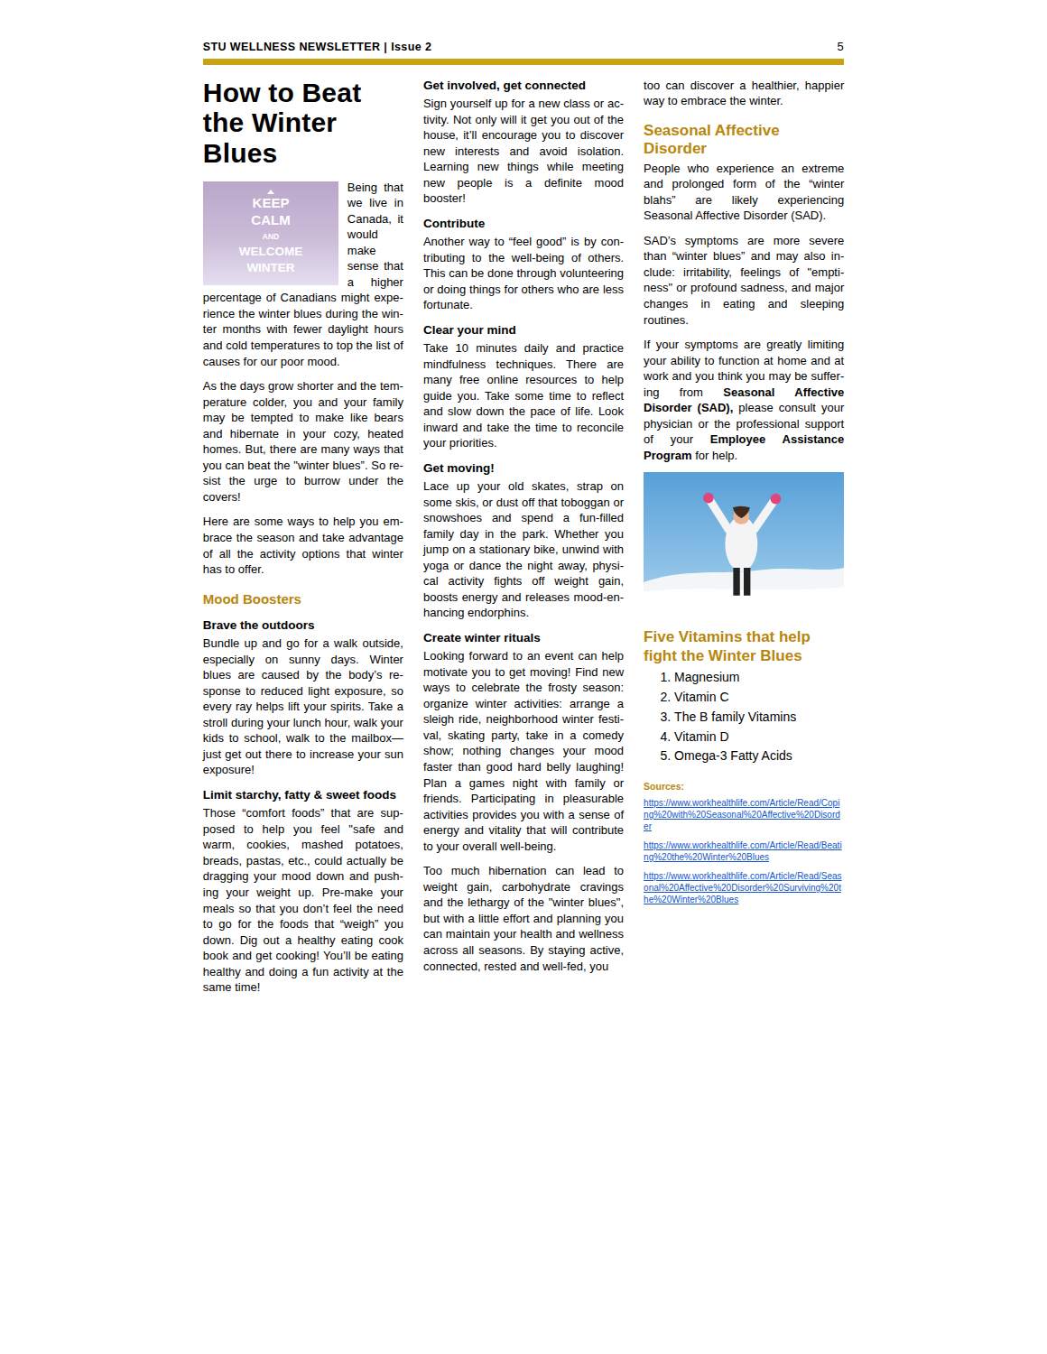STU WELLNESS NEWSLETTER | Issue 2
5
How to Beat the Winter Blues
Being that we live in Canada, it would make sense that a higher percentage of Canadians might experience the winter blues during the winter months with fewer daylight hours and cold temperatures to top the list of causes for our poor mood.
As the days grow shorter and the temperature colder, you and your family may be tempted to make like bears and hibernate in your cozy, heated homes. But, there are many ways that you can beat the "winter blues”. So resist the urge to burrow under the covers!
Here are some ways to help you embrace the season and take advantage of all the activity options that winter has to offer.
Mood Boosters
Brave the outdoors
Bundle up and go for a walk outside, especially on sunny days. Winter blues are caused by the body’s response to reduced light exposure, so every ray helps lift your spirits. Take a stroll during your lunch hour, walk your kids to school, walk to the mailbox—just get out there to increase your sun exposure!
Limit starchy, fatty & sweet foods
Those “comfort foods” that are supposed to help you feel "safe and warm, cookies, mashed potatoes, breads, pastas, etc., could actually be dragging your mood down and pushing your weight up. Pre-make your meals so that you don’t feel the need to go for the foods that “weigh” you down. Dig out a healthy eating cook book and get cooking! You’ll be eating healthy and doing a fun activity at the same time!
Get involved, get connected
Sign yourself up for a new class or activity. Not only will it get you out of the house, it’ll encourage you to discover new interests and avoid isolation. Learning new things while meeting new people is a definite mood booster!
Contribute
Another way to “feel good” is by contributing to the well-being of others. This can be done through volunteering or doing things for others who are less fortunate.
Clear your mind
Take 10 minutes daily and practice mindfulness techniques. There are many free online resources to help guide you. Take some time to reflect and slow down the pace of life. Look inward and take the time to reconcile your priorities.
Get moving!
Lace up your old skates, strap on some skis, or dust off that toboggan or snowshoes and spend a fun-filled family day in the park. Whether you jump on a stationary bike, unwind with yoga or dance the night away, physical activity fights off weight gain, boosts energy and releases mood-enhancing endorphins.
Create winter rituals
Looking forward to an event can help motivate you to get moving! Find new ways to celebrate the frosty season: organize winter activities: arrange a sleigh ride, neighborhood winter festival, skating party, take in a comedy show; nothing changes your mood faster than good hard belly laughing! Plan a games night with family or friends. Participating in pleasurable activities provides you with a sense of energy and vitality that will contribute to your overall well-being.
Too much hibernation can lead to weight gain, carbohydrate cravings and the lethargy of the "winter blues", but with a little effort and planning you can maintain your health and wellness across all seasons. By staying active, connected, rested and well-fed, you
too can discover a healthier, happier way to embrace the winter.
Seasonal Affective Disorder
People who experience an extreme and prolonged form of the “winter blahs” are likely experiencing Seasonal Affective Disorder (SAD).
SAD’s symptoms are more severe than “winter blues” and may also include: irritability, feelings of "emptiness" or profound sadness, and major changes in eating and sleeping routines.
If your symptoms are greatly limiting your ability to function at home and at work and you think you may be suffering from Seasonal Affective Disorder (SAD), please consult your physician or the professional support of your Employee Assistance Program for help.
Five Vitamins that help fight the Winter Blues
Magnesium
Vitamin C
The B family Vitamins
Vitamin D
Omega-3 Fatty Acids
Sources:
https://www.workhealthlife.com/Article/Read/Coping%20with%20Seasonal%20Affective%20Disorder
https://www.workhealthlife.com/Article/Read/Beating%20the%20Winter%20Blues
https://www.workhealthlife.com/Article/Read/Seasonal%20Affective%20Disorder%20Surviving%20the%20Winter%20Blues